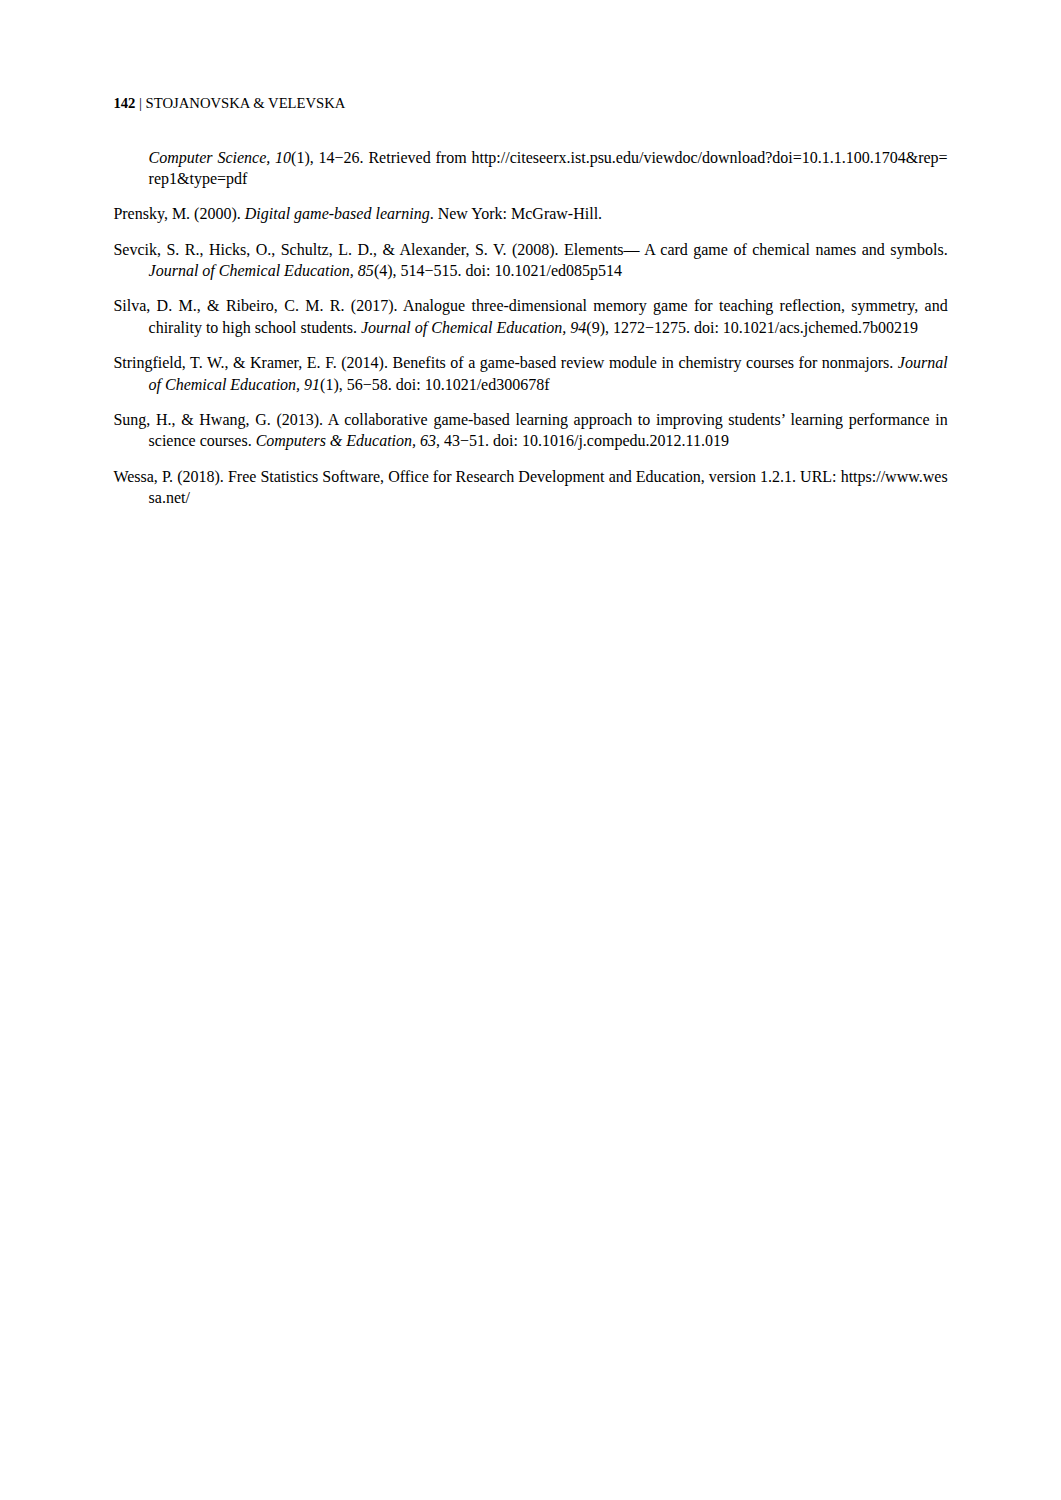142 | STOJANOVSKA & VELEVSKA
Computer Science, 10(1), 14−26. Retrieved from http://citeseerx.ist.psu.edu/viewdoc/download?doi=10.1.1.100.1704&rep=rep1&type=pdf
Prensky, M. (2000). Digital game-based learning. New York: McGraw-Hill.
Sevcik, S. R., Hicks, O., Schultz, L. D., & Alexander, S. V. (2008). Elements— A card game of chemical names and symbols. Journal of Chemical Education, 85(4), 514−515. doi: 10.1021/ed085p514
Silva, D. M., & Ribeiro, C. M. R. (2017). Analogue three-dimensional memory game for teaching reflection, symmetry, and chirality to high school students. Journal of Chemical Education, 94(9), 1272−1275. doi: 10.1021/acs.jchemed.7b00219
Stringfield, T. W., & Kramer, E. F. (2014). Benefits of a game-based review module in chemistry courses for nonmajors. Journal of Chemical Education, 91(1), 56−58. doi: 10.1021/ed300678f
Sung, H., & Hwang, G. (2013). A collaborative game-based learning approach to improving students’ learning performance in science courses. Computers & Education, 63, 43−51. doi: 10.1016/j.compedu.2012.11.019
Wessa, P. (2018). Free Statistics Software, Office for Research Development and Education, version 1.2.1. URL: https://www.wessa.net/